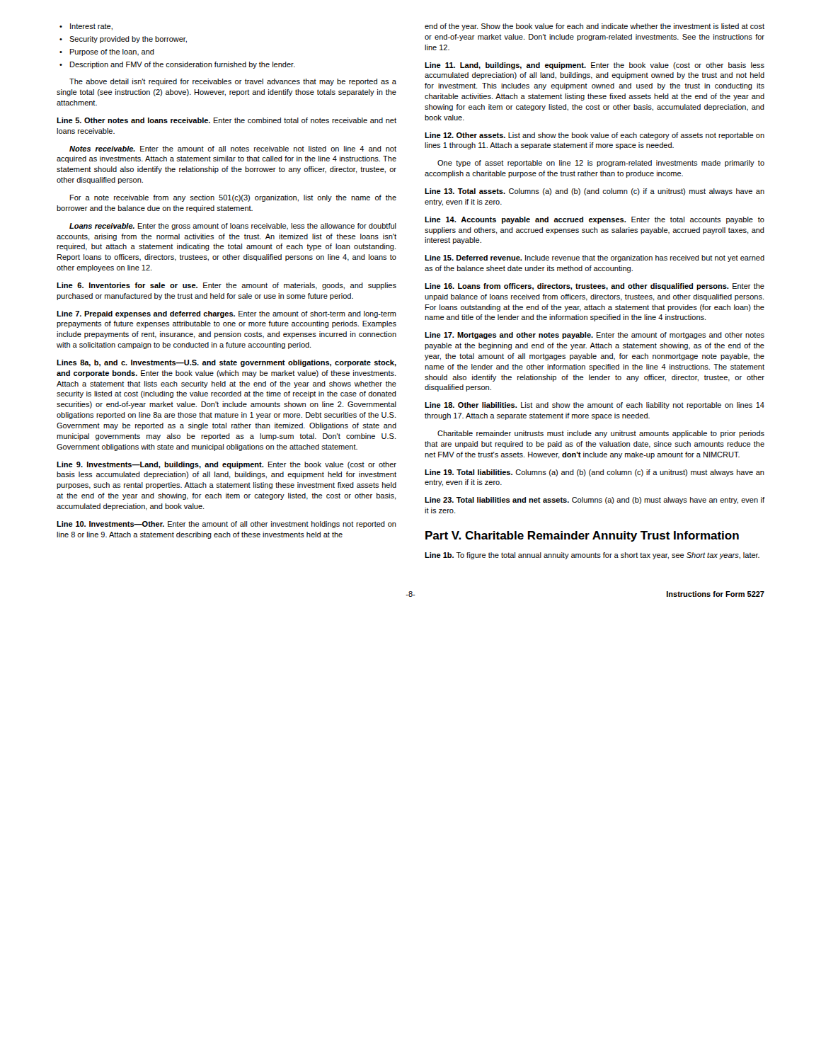Interest rate,
Security provided by the borrower,
Purpose of the loan, and
Description and FMV of the consideration furnished by the lender.
The above detail isn't required for receivables or travel advances that may be reported as a single total (see instruction (2) above). However, report and identify those totals separately in the attachment.
Line 5. Other notes and loans receivable. Enter the combined total of notes receivable and net loans receivable.
Notes receivable. Enter the amount of all notes receivable not listed on line 4 and not acquired as investments. Attach a statement similar to that called for in the line 4 instructions. The statement should also identify the relationship of the borrower to any officer, director, trustee, or other disqualified person.
For a note receivable from any section 501(c)(3) organization, list only the name of the borrower and the balance due on the required statement.
Loans receivable. Enter the gross amount of loans receivable, less the allowance for doubtful accounts, arising from the normal activities of the trust. An itemized list of these loans isn't required, but attach a statement indicating the total amount of each type of loan outstanding. Report loans to officers, directors, trustees, or other disqualified persons on line 4, and loans to other employees on line 12.
Line 6. Inventories for sale or use. Enter the amount of materials, goods, and supplies purchased or manufactured by the trust and held for sale or use in some future period.
Line 7. Prepaid expenses and deferred charges. Enter the amount of short-term and long-term prepayments of future expenses attributable to one or more future accounting periods. Examples include prepayments of rent, insurance, and pension costs, and expenses incurred in connection with a solicitation campaign to be conducted in a future accounting period.
Lines 8a, b, and c. Investments—U.S. and state government obligations, corporate stock, and corporate bonds. Enter the book value (which may be market value) of these investments. Attach a statement that lists each security held at the end of the year and shows whether the security is listed at cost (including the value recorded at the time of receipt in the case of donated securities) or end-of-year market value. Don't include amounts shown on line 2. Governmental obligations reported on line 8a are those that mature in 1 year or more. Debt securities of the U.S. Government may be reported as a single total rather than itemized. Obligations of state and municipal governments may also be reported as a lump-sum total. Don't combine U.S. Government obligations with state and municipal obligations on the attached statement.
Line 9. Investments—Land, buildings, and equipment. Enter the book value (cost or other basis less accumulated depreciation) of all land, buildings, and equipment held for investment purposes, such as rental properties. Attach a statement listing these investment fixed assets held at the end of the year and showing, for each item or category listed, the cost or other basis, accumulated depreciation, and book value.
Line 10. Investments—Other. Enter the amount of all other investment holdings not reported on line 8 or line 9. Attach a statement describing each of these investments held at the
end of the year. Show the book value for each and indicate whether the investment is listed at cost or end-of-year market value. Don't include program-related investments. See the instructions for line 12.
Line 11. Land, buildings, and equipment. Enter the book value (cost or other basis less accumulated depreciation) of all land, buildings, and equipment owned by the trust and not held for investment. This includes any equipment owned and used by the trust in conducting its charitable activities. Attach a statement listing these fixed assets held at the end of the year and showing for each item or category listed, the cost or other basis, accumulated depreciation, and book value.
Line 12. Other assets. List and show the book value of each category of assets not reportable on lines 1 through 11. Attach a separate statement if more space is needed.
One type of asset reportable on line 12 is program-related investments made primarily to accomplish a charitable purpose of the trust rather than to produce income.
Line 13. Total assets. Columns (a) and (b) (and column (c) if a unitrust) must always have an entry, even if it is zero.
Line 14. Accounts payable and accrued expenses. Enter the total accounts payable to suppliers and others, and accrued expenses such as salaries payable, accrued payroll taxes, and interest payable.
Line 15. Deferred revenue. Include revenue that the organization has received but not yet earned as of the balance sheet date under its method of accounting.
Line 16. Loans from officers, directors, trustees, and other disqualified persons. Enter the unpaid balance of loans received from officers, directors, trustees, and other disqualified persons. For loans outstanding at the end of the year, attach a statement that provides (for each loan) the name and title of the lender and the information specified in the line 4 instructions.
Line 17. Mortgages and other notes payable. Enter the amount of mortgages and other notes payable at the beginning and end of the year. Attach a statement showing, as of the end of the year, the total amount of all mortgages payable and, for each nonmortgage note payable, the name of the lender and the other information specified in the line 4 instructions. The statement should also identify the relationship of the lender to any officer, director, trustee, or other disqualified person.
Line 18. Other liabilities. List and show the amount of each liability not reportable on lines 14 through 17. Attach a separate statement if more space is needed.
Charitable remainder unitrusts must include any unitrust amounts applicable to prior periods that are unpaid but required to be paid as of the valuation date, since such amounts reduce the net FMV of the trust's assets. However, don't include any make-up amount for a NIMCRUT.
Line 19. Total liabilities. Columns (a) and (b) (and column (c) if a unitrust) must always have an entry, even if it is zero.
Line 23. Total liabilities and net assets. Columns (a) and (b) must always have an entry, even if it is zero.
Part V. Charitable Remainder Annuity Trust Information
Line 1b. To figure the total annual annuity amounts for a short tax year, see Short tax years, later.
-8- Instructions for Form 5227